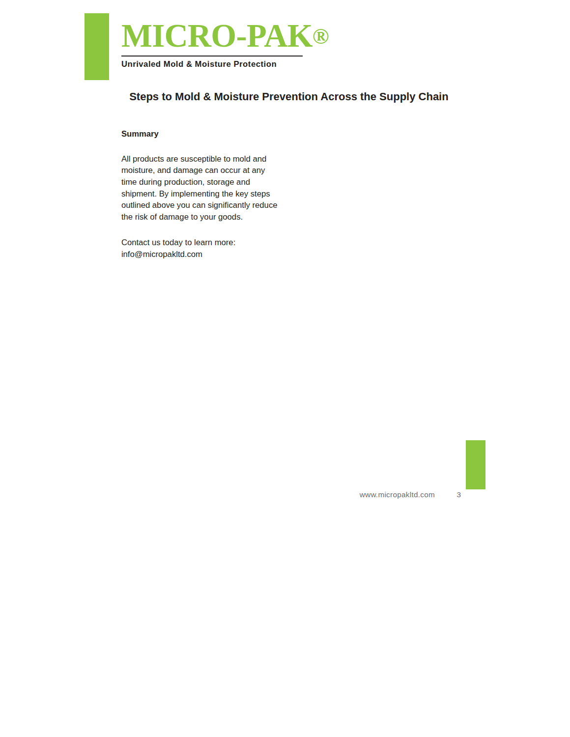MICRO-PAK®
Unrivaled Mold & Moisture Protection
Steps to Mold & Moisture Prevention Across the Supply Chain
Summary
All products are susceptible to mold and moisture, and damage can occur at any time during production, storage and shipment. By implementing the key steps outlined above you can significantly reduce the risk of damage to your goods.
Contact us today to learn more:
info@micropakltd.com
www.micropakltd.com 3